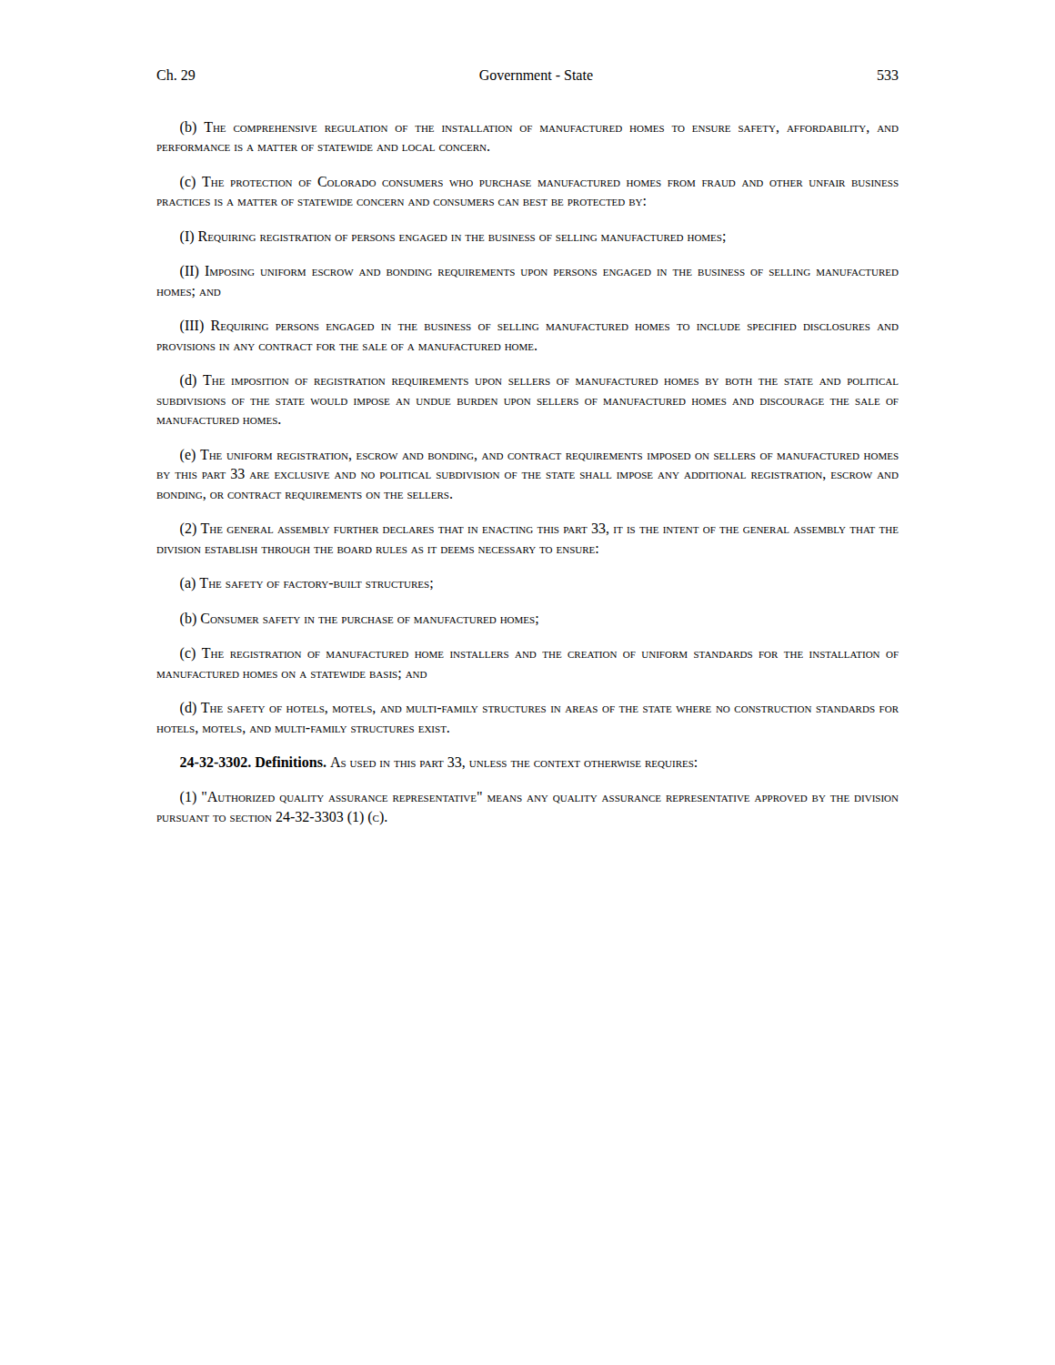Ch. 29 Government - State 533
(b) The comprehensive regulation of the installation of manufactured homes to ensure safety, affordability, and performance is a matter of statewide and local concern.
(c) The protection of Colorado consumers who purchase manufactured homes from fraud and other unfair business practices is a matter of statewide concern and consumers can best be protected by:
(I) Requiring registration of persons engaged in the business of selling manufactured homes;
(II) Imposing uniform escrow and bonding requirements upon persons engaged in the business of selling manufactured homes; and
(III) Requiring persons engaged in the business of selling manufactured homes to include specified disclosures and provisions in any contract for the sale of a manufactured home.
(d) The imposition of registration requirements upon sellers of manufactured homes by both the state and political subdivisions of the state would impose an undue burden upon sellers of manufactured homes and discourage the sale of manufactured homes.
(e) The uniform registration, escrow and bonding, and contract requirements imposed on sellers of manufactured homes by this part 33 are exclusive and no political subdivision of the state shall impose any additional registration, escrow and bonding, or contract requirements on the sellers.
(2) The general assembly further declares that in enacting this part 33, it is the intent of the general assembly that the division establish through the board rules as it deems necessary to ensure:
(a) The safety of factory-built structures;
(b) Consumer safety in the purchase of manufactured homes;
(c) The registration of manufactured home installers and the creation of uniform standards for the installation of manufactured homes on a statewide basis; and
(d) The safety of hotels, motels, and multi-family structures in areas of the state where no construction standards for hotels, motels, and multi-family structures exist.
24-32-3302. Definitions. As used in this part 33, unless the context otherwise requires:
(1) "Authorized quality assurance representative" means any quality assurance representative approved by the division pursuant to section 24-32-3303 (1) (c).